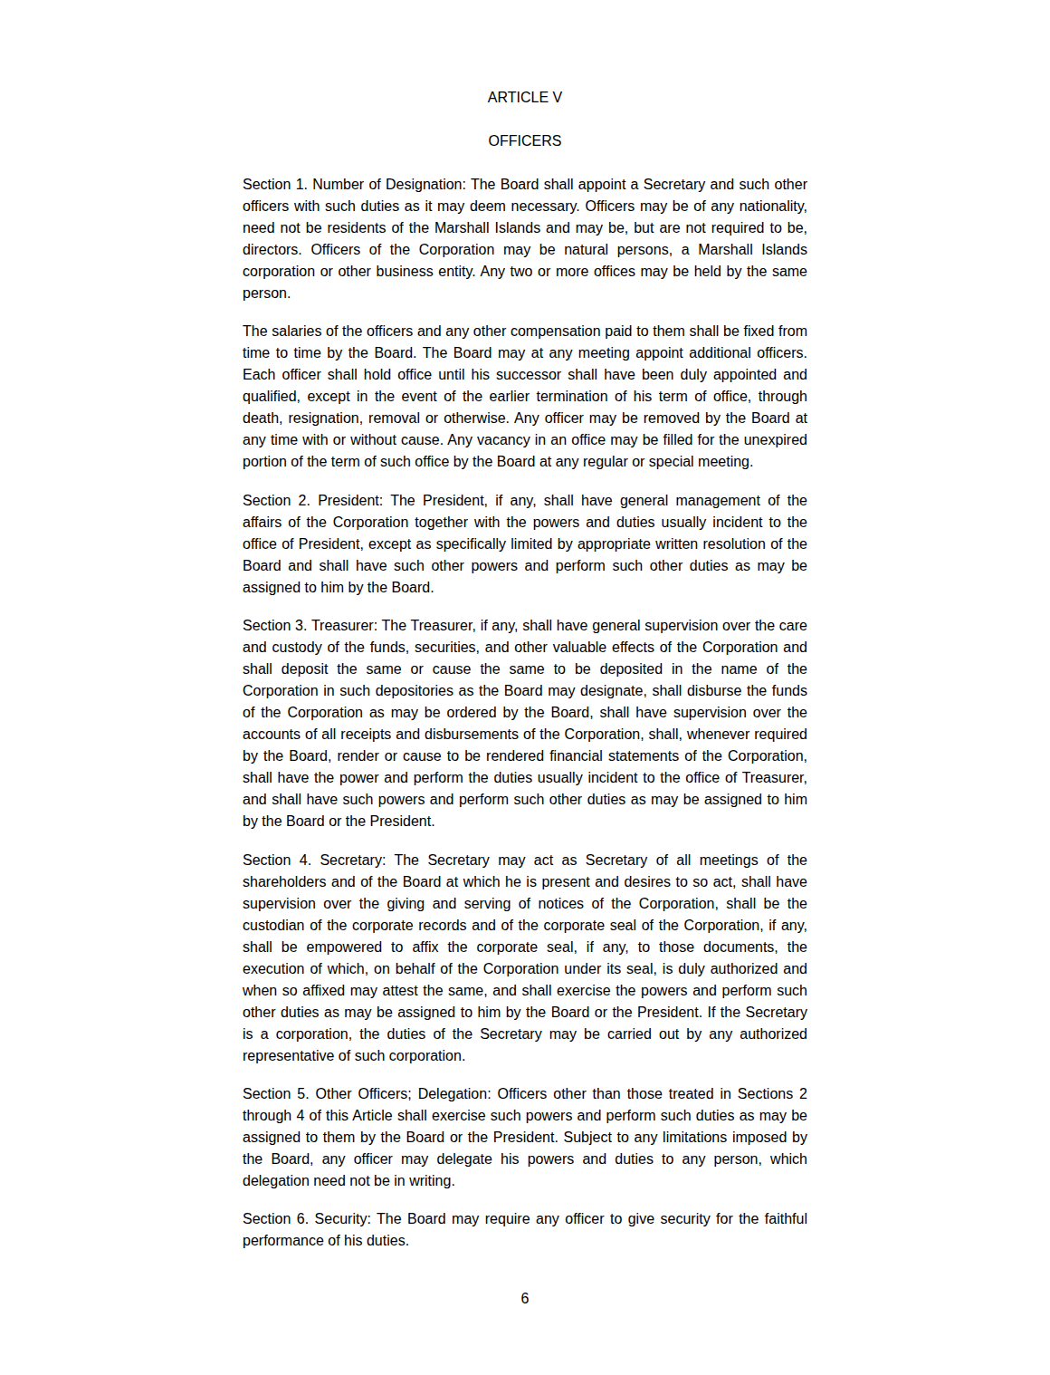ARTICLE V
OFFICERS
Section 1. Number of Designation: The Board shall appoint a Secretary and such other officers with such duties as it may deem necessary. Officers may be of any nationality, need not be residents of the Marshall Islands and may be, but are not required to be, directors. Officers of the Corporation may be natural persons, a Marshall Islands corporation or other business entity. Any two or more offices may be held by the same person.
The salaries of the officers and any other compensation paid to them shall be fixed from time to time by the Board. The Board may at any meeting appoint additional officers. Each officer shall hold office until his successor shall have been duly appointed and qualified, except in the event of the earlier termination of his term of office, through death, resignation, removal or otherwise. Any officer may be removed by the Board at any time with or without cause. Any vacancy in an office may be filled for the unexpired portion of the term of such office by the Board at any regular or special meeting.
Section 2. President: The President, if any, shall have general management of the affairs of the Corporation together with the powers and duties usually incident to the office of President, except as specifically limited by appropriate written resolution of the Board and shall have such other powers and perform such other duties as may be assigned to him by the Board.
Section 3. Treasurer: The Treasurer, if any, shall have general supervision over the care and custody of the funds, securities, and other valuable effects of the Corporation and shall deposit the same or cause the same to be deposited in the name of the Corporation in such depositories as the Board may designate, shall disburse the funds of the Corporation as may be ordered by the Board, shall have supervision over the accounts of all receipts and disbursements of the Corporation, shall, whenever required by the Board, render or cause to be rendered financial statements of the Corporation, shall have the power and perform the duties usually incident to the office of Treasurer, and shall have such powers and perform such other duties as may be assigned to him by the Board or the President.
Section 4. Secretary: The Secretary may act as Secretary of all meetings of the shareholders and of the Board at which he is present and desires to so act, shall have supervision over the giving and serving of notices of the Corporation, shall be the custodian of the corporate records and of the corporate seal of the Corporation, if any, shall be empowered to affix the corporate seal, if any, to those documents, the execution of which, on behalf of the Corporation under its seal, is duly authorized and when so affixed may attest the same, and shall exercise the powers and perform such other duties as may be assigned to him by the Board or the President. If the Secretary is a corporation, the duties of the Secretary may be carried out by any authorized representative of such corporation.
Section 5. Other Officers; Delegation: Officers other than those treated in Sections 2 through 4 of this Article shall exercise such powers and perform such duties as may be assigned to them by the Board or the President. Subject to any limitations imposed by the Board, any officer may delegate his powers and duties to any person, which delegation need not be in writing.
Section 6. Security: The Board may require any officer to give security for the faithful performance of his duties.
6